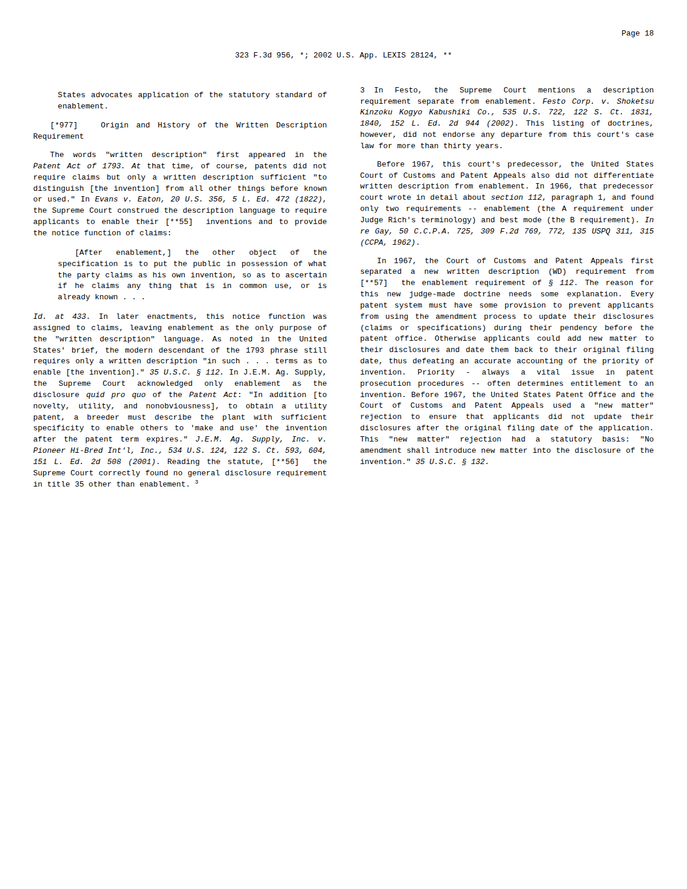Page 18
323 F.3d 956, *; 2002 U.S. App. LEXIS 28124, **
States advocates application of the statutory standard of enablement.
[*977] Origin and History of the Written Description Requirement
The words "written description" first appeared in the Patent Act of 1793. At that time, of course, patents did not require claims but only a written description sufficient "to distinguish [the invention] from all other things before known or used." In Evans v. Eaton, 20 U.S. 356, 5 L. Ed. 472 (1822), the Supreme Court construed the description language to require applicants to enable their [**55] inventions and to provide the notice function of claims:
[After enablement,] the other object of the specification is to put the public in possession of what the party claims as his own invention, so as to ascertain if he claims any thing that is in common use, or is already known . . .
Id. at 433. In later enactments, this notice function was assigned to claims, leaving enablement as the only purpose of the "written description" language. As noted in the United States' brief, the modern descendant of the 1793 phrase still requires only a written description "in such . . . terms as to enable [the invention]." 35 U.S.C. § 112. In J.E.M. Ag. Supply, the Supreme Court acknowledged only enablement as the disclosure quid pro quo of the Patent Act: "In addition [to novelty, utility, and nonobviousness], to obtain a utility patent, a breeder must describe the plant with sufficient specificity to enable others to 'make and use' the invention after the patent term expires." J.E.M. Ag. Supply, Inc. v. Pioneer Hi-Bred Int'l, Inc., 534 U.S. 124, 122 S. Ct. 593, 604, 151 L. Ed. 2d 508 (2001). Reading the statute, [**56] the Supreme Court correctly found no general disclosure requirement in title 35 other than enablement. 3
3 In Festo, the Supreme Court mentions a description requirement separate from enablement. Festo Corp. v. Shoketsu Kinzoku Kogyo Kabushiki Co., 535 U.S. 722, 122 S. Ct. 1831, 1840, 152 L. Ed. 2d 944 (2002). This listing of doctrines, however, did not endorse any departure from this court's case law for more than thirty years.
Before 1967, this court's predecessor, the United States Court of Customs and Patent Appeals also did not differentiate written description from enablement. In 1966, that predecessor court wrote in detail about section 112, paragraph 1, and found only two requirements -- enablement (the A requirement under Judge Rich's terminology) and best mode (the B requirement). In re Gay, 50 C.C.P.A. 725, 309 F.2d 769, 772, 135 USPQ 311, 315 (CCPA, 1962).
In 1967, the Court of Customs and Patent Appeals first separated a new written description (WD) requirement from [**57] the enablement requirement of § 112. The reason for this new judge-made doctrine needs some explanation. Every patent system must have some provision to prevent applicants from using the amendment process to update their disclosures (claims or specifications) during their pendency before the patent office. Otherwise applicants could add new matter to their disclosures and date them back to their original filing date, thus defeating an accurate accounting of the priority of invention. Priority - always a vital issue in patent prosecution procedures -- often determines entitlement to an invention. Before 1967, the United States Patent Office and the Court of Customs and Patent Appeals used a "new matter" rejection to ensure that applicants did not update their disclosures after the original filing date of the application. This "new matter" rejection had a statutory basis: "No amendment shall introduce new matter into the disclosure of the invention." 35 U.S.C. § 132.